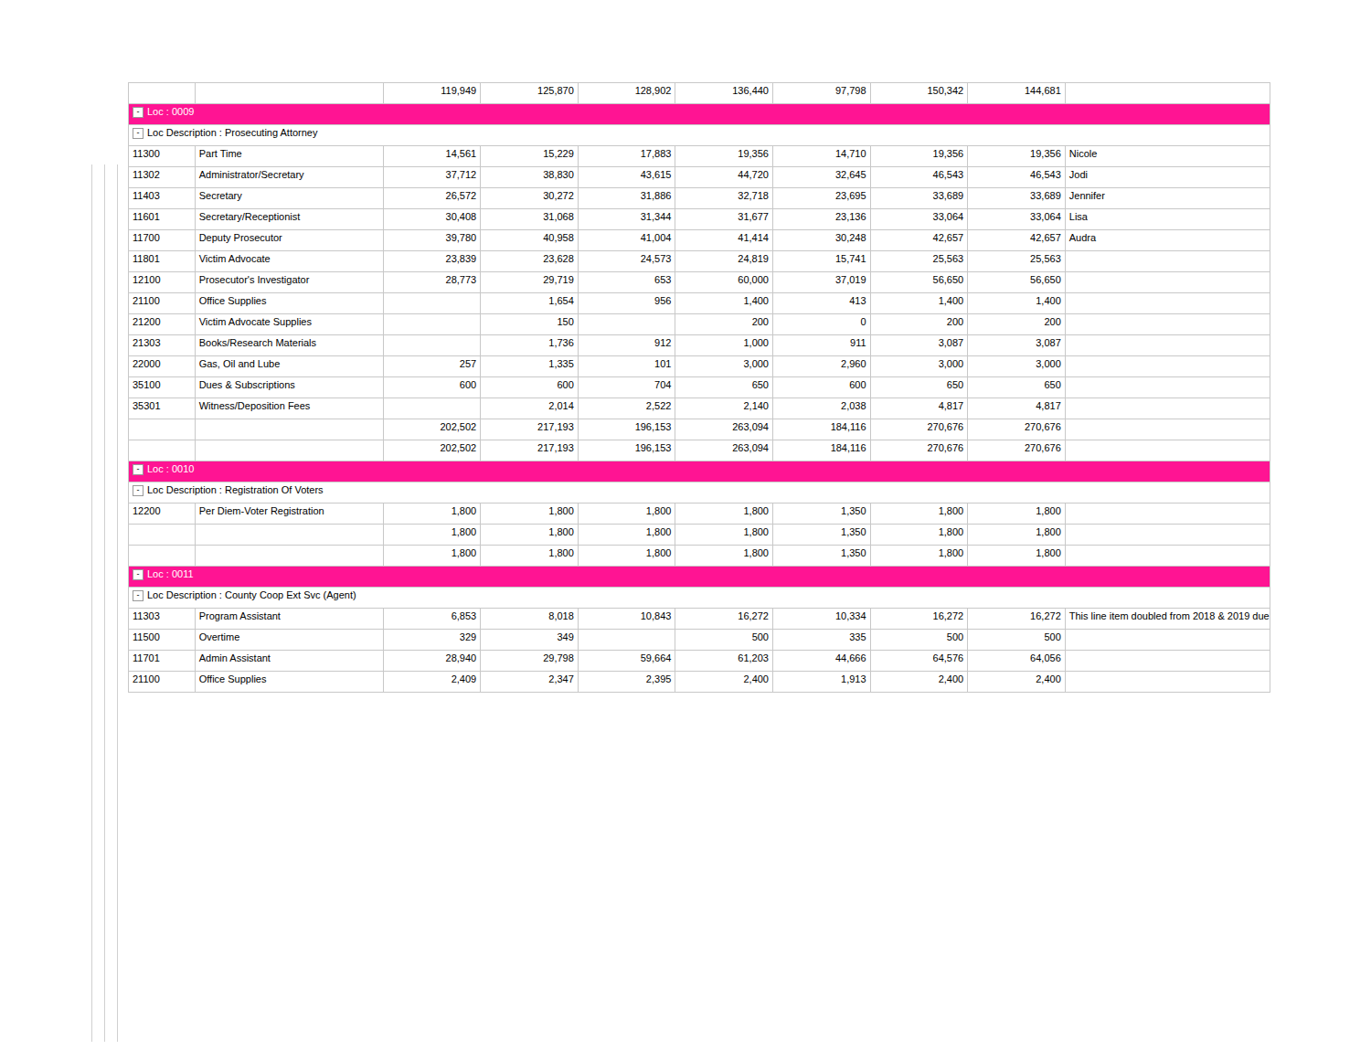| | | 119,949 | 125,870 | 128,902 | 136,440 | 97,798 | 150,342 | 144,681 | |
| - Loc : 0009 |
| - Loc Description : Prosecuting Attorney |
| 11300 | Part Time | 14,561 | 15,229 | 17,883 | 19,356 | 14,710 | 19,356 | 19,356 | Nicole |
| 11302 | Administrator/Secretary | 37,712 | 38,830 | 43,615 | 44,720 | 32,645 | 46,543 | 46,543 | Jodi |
| 11403 | Secretary | 26,572 | 30,272 | 31,886 | 32,718 | 23,695 | 33,689 | 33,689 | Jennifer |
| 11601 | Secretary/Receptionist | 30,408 | 31,068 | 31,344 | 31,677 | 23,136 | 33,064 | 33,064 | Lisa |
| 11700 | Deputy Prosecutor | 39,780 | 40,958 | 41,004 | 41,414 | 30,248 | 42,657 | 42,657 | Audra |
| 11801 | Victim Advocate | 23,839 | 23,628 | 24,573 | 24,819 | 15,741 | 25,563 | 25,563 | |
| 12100 | Prosecutor's Investigator | 28,773 | 29,719 | 653 | 60,000 | 37,019 | 56,650 | 56,650 | |
| 21100 | Office Supplies | | 1,654 | 956 | 1,400 | 413 | 1,400 | 1,400 | |
| 21200 | Victim Advocate Supplies | | 150 | | 200 | 0 | 200 | 200 | |
| 21303 | Books/Research Materials | | 1,736 | 912 | 1,000 | 911 | 3,087 | 3,087 | |
| 22000 | Gas, Oil and Lube | 257 | 1,335 | 101 | 3,000 | 2,960 | 3,000 | 3,000 | |
| 35100 | Dues & Subscriptions | 600 | 600 | 704 | 650 | 600 | 650 | 650 | |
| 35301 | Witness/Deposition Fees | | 2,014 | 2,522 | 2,140 | 2,038 | 4,817 | 4,817 | |
| | | 202,502 | 217,193 | 196,153 | 263,094 | 184,116 | 270,676 | 270,676 | |
| | | 202,502 | 217,193 | 196,153 | 263,094 | 184,116 | 270,676 | 270,676 | |
| - Loc : 0010 |
| - Loc Description : Registration Of Voters |
| 12200 | Per Diem-Voter Registration | 1,800 | 1,800 | 1,800 | 1,800 | 1,350 | 1,800 | 1,800 | |
| | | 1,800 | 1,800 | 1,800 | 1,800 | 1,350 | 1,800 | 1,800 | |
| | | 1,800 | 1,800 | 1,800 | 1,800 | 1,350 | 1,800 | 1,800 | |
| - Loc : 0011 |
| - Loc Description : County Coop Ext Svc (Agent) |
| 11303 | Program Assistant | 6,853 | 8,018 | 10,843 | 16,272 | 10,334 | 16,272 | 16,272 | This line item doubled from 2018 & 2019 due to Council wage increase Jan. 2020 for part time summer help. Need Baker & Tilly to re-evaluate #'s |
| 11500 | Overtime | 329 | 349 | | 500 | 335 | 500 | 500 | |
| 11701 | Admin Assistant | 28,940 | 29,798 | 59,664 | 61,203 | 44,666 | 64,576 | 64,056 | |
| 21100 | Office Supplies | 2,409 | 2,347 | 2,395 | 2,400 | 1,913 | 2,400 | 2,400 | |